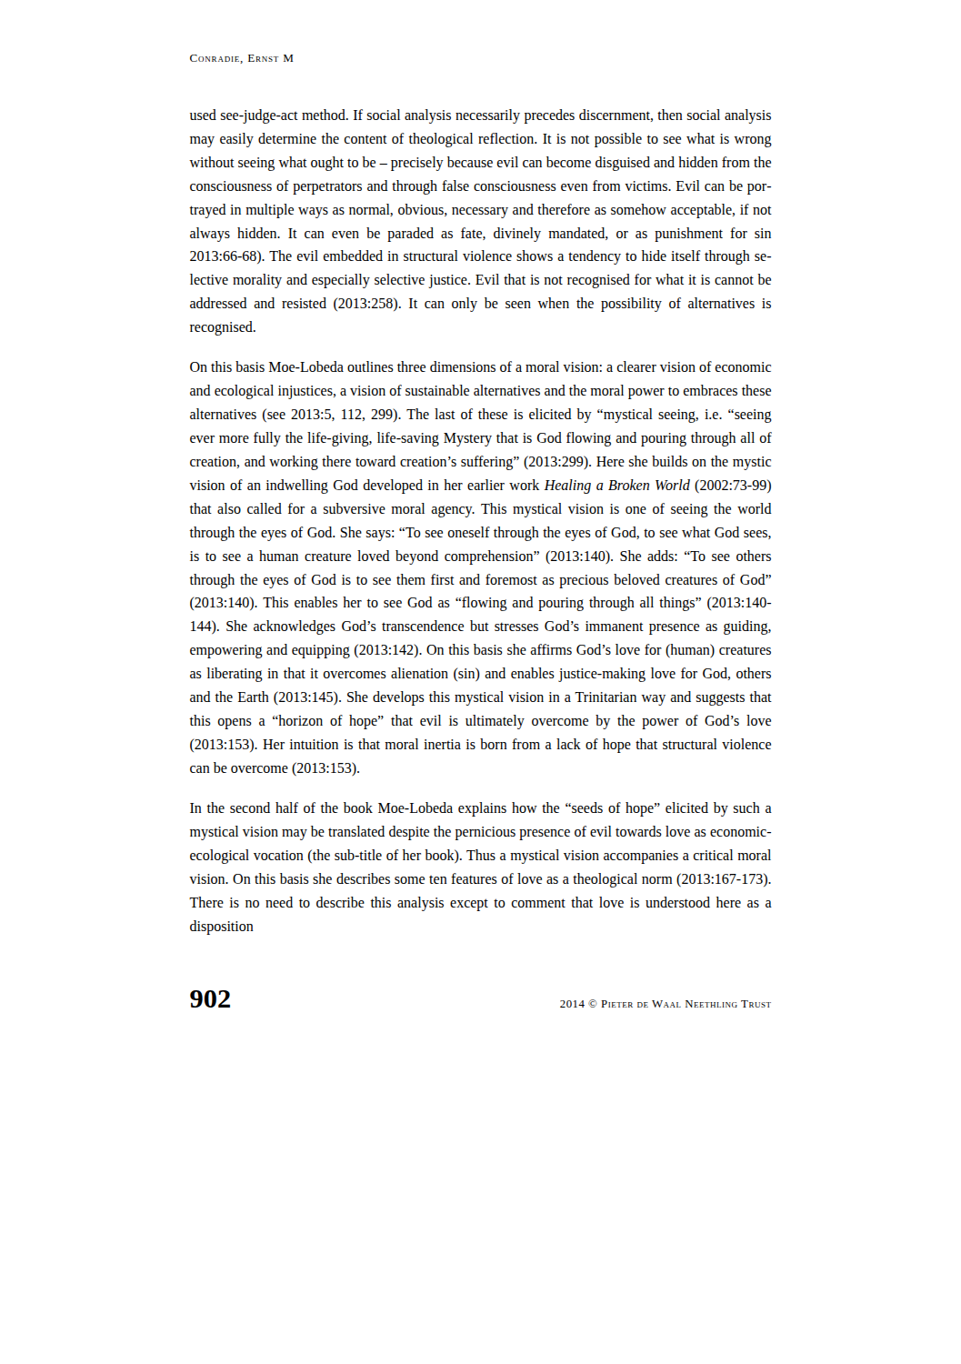Conradie, Ernst M
used see-judge-act method. If social analysis necessarily precedes discernment, then social analysis may easily determine the content of theological reflection. It is not possible to see what is wrong without seeing what ought to be – precisely because evil can become disguised and hidden from the consciousness of perpetrators and through false consciousness even from victims. Evil can be portrayed in multiple ways as normal, obvious, necessary and therefore as somehow acceptable, if not always hidden. It can even be paraded as fate, divinely mandated, or as punishment for sin 2013:66-68). The evil embedded in structural violence shows a tendency to hide itself through selective morality and especially selective justice. Evil that is not recognised for what it is cannot be addressed and resisted (2013:258). It can only be seen when the possibility of alternatives is recognised.
On this basis Moe-Lobeda outlines three dimensions of a moral vision: a clearer vision of economic and ecological injustices, a vision of sustainable alternatives and the moral power to embraces these alternatives (see 2013:5, 112, 299). The last of these is elicited by “mystical seeing, i.e. “seeing ever more fully the life-giving, life-saving Mystery that is God flowing and pouring through all of creation, and working there toward creation’s suffering” (2013:299). Here she builds on the mystic vision of an indwelling God developed in her earlier work Healing a Broken World (2002:73-99) that also called for a subversive moral agency. This mystical vision is one of seeing the world through the eyes of God. She says: “To see oneself through the eyes of God, to see what God sees, is to see a human creature loved beyond comprehension” (2013:140). She adds: “To see others through the eyes of God is to see them first and foremost as precious beloved creatures of God” (2013:140). This enables her to see God as “flowing and pouring through all things” (2013:140-144). She acknowledges God’s transcendence but stresses God’s immanent presence as guiding, empowering and equipping (2013:142). On this basis she affirms God’s love for (human) creatures as liberating in that it overcomes alienation (sin) and enables justice-making love for God, others and the Earth (2013:145). She develops this mystical vision in a Trinitarian way and suggests that this opens a “horizon of hope” that evil is ultimately overcome by the power of God’s love (2013:153). Her intuition is that moral inertia is born from a lack of hope that structural violence can be overcome (2013:153).
In the second half of the book Moe-Lobeda explains how the “seeds of hope” elicited by such a mystical vision may be translated despite the pernicious presence of evil towards love as economic-ecological vocation (the sub-title of her book). Thus a mystical vision accompanies a critical moral vision. On this basis she describes some ten features of love as a theological norm (2013:167-173). There is no need to describe this analysis except to comment that love is understood here as a disposition
902
2014 © Pieter de Waal Neethling Trust